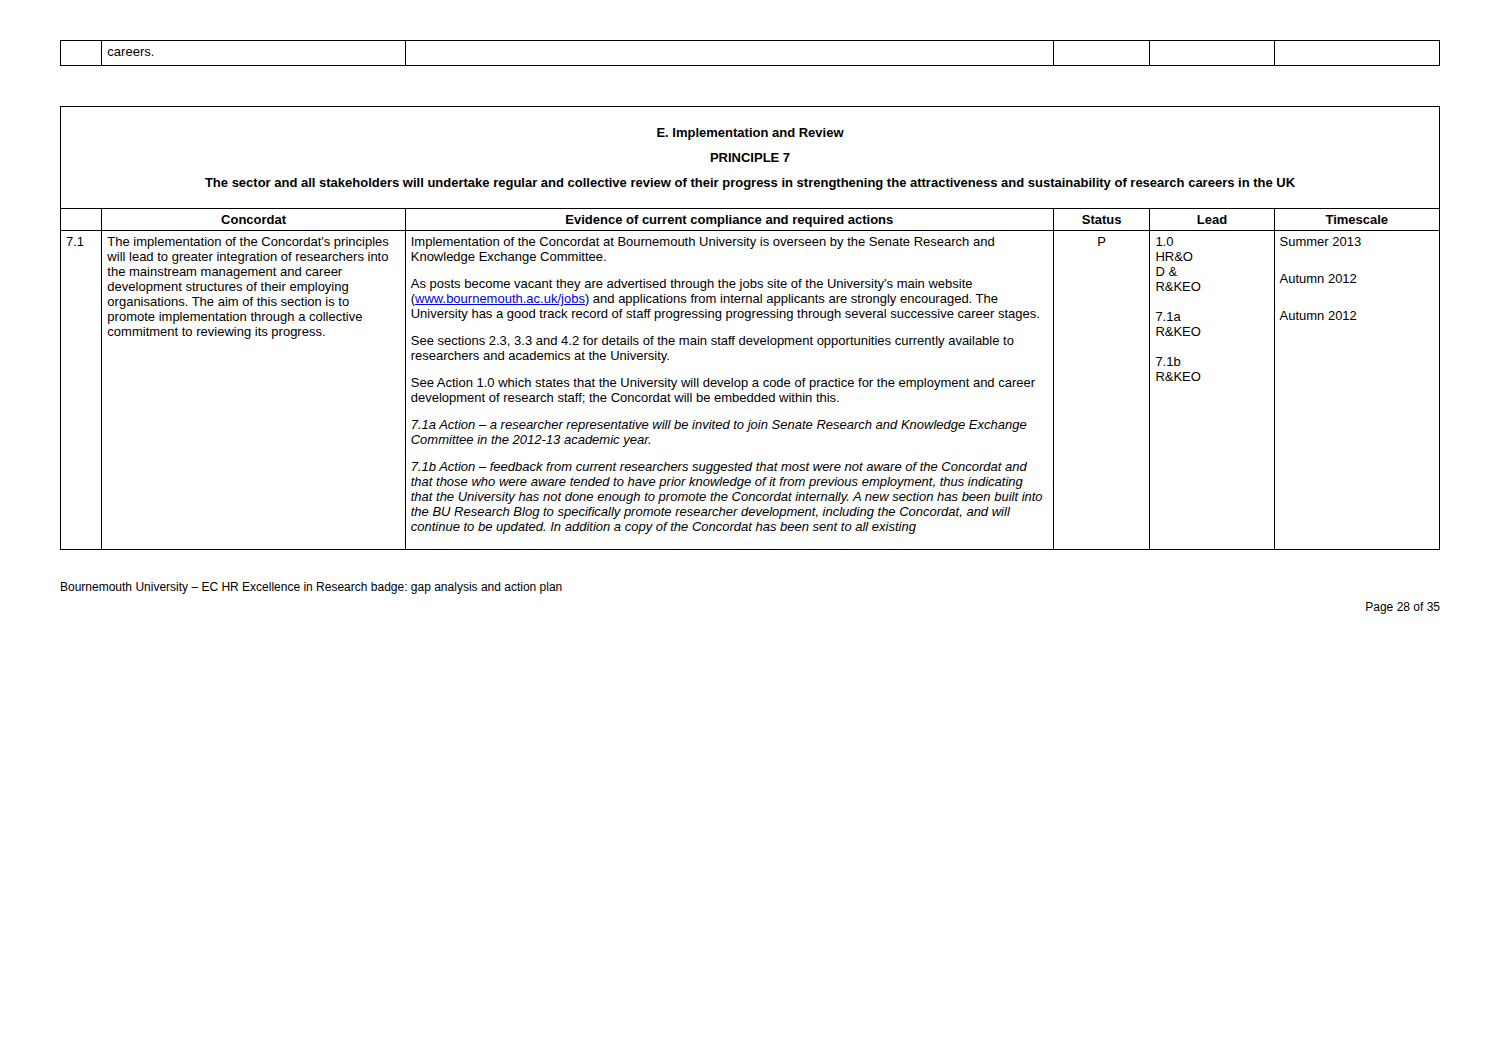| | careers. | | | | |
| E. Implementation and Review PRINCIPLE 7 The sector and all stakeholders will undertake regular and collective review of their progress in strengthening the attractiveness and sustainability of research careers in the UK |
| | Concordat | Evidence of current compliance and required actions | Status | Lead | Timescale |
| 7.1 | The implementation of the Concordat's principles will lead to greater integration of researchers into the mainstream management and career development structures of their employing organisations. The aim of this section is to promote implementation through a collective commitment to reviewing its progress. | Implementation of the Concordat at Bournemouth University is overseen by the Senate Research and Knowledge Exchange Committee. As posts become vacant they are advertised through the jobs site of the University's main website ( www.bournemouth.ac.uk/jobs ) and applications from internal applicants are strongly encouraged. The University has a good track record of staff progressing progressing through several successive career stages. See sections 2.3, 3.3 and 4.2 for details of the main staff development opportunities currently available to researchers and academics at the University. See Action 1.0 which states that the University will develop a code of practice for the employment and career development of research staff; the Concordat will be embedded within this. 7.1a Action – a researcher representative will be invited to join Senate Research and Knowledge Exchange Committee in the 2012-13 academic year. 7.1b Action – feedback from current researchers suggested that most were not aware of the Concordat and that those who were aware tended to have prior knowledge of it from previous employment, thus indicating that the University has not done enough to promote the Concordat internally. A new section has been built into the BU Research Blog to specifically promote researcher development, including the Concordat, and will continue to be updated. In addition a copy of the Concordat has been sent to all existing | P | 1.0 HR&O D & R&KEO 7.1a R&KEO 7.1b R&KEO | Summer 2013 Autumn 2012 Autumn 2012 |
Bournemouth University – EC HR Excellence in Research badge: gap analysis and action plan
Page 28 of 35